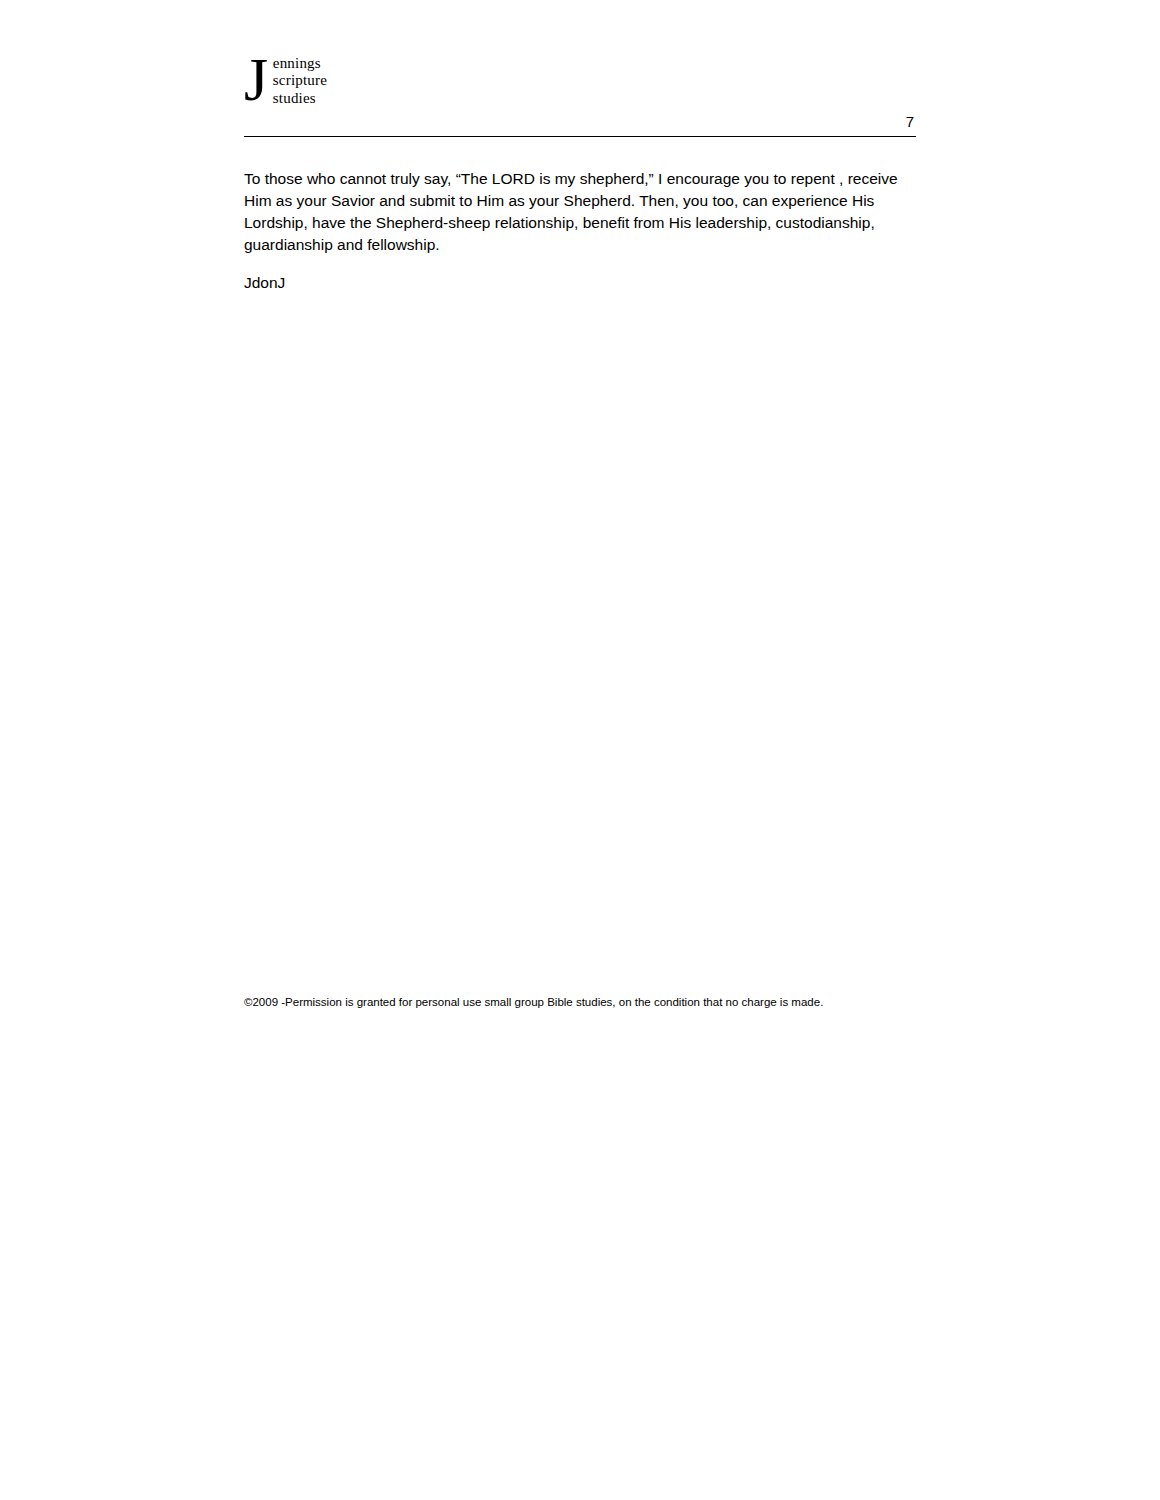J
ennings scripture studies
7
To those who cannot truly say, “The LORD is my shepherd,” I encourage you to repent , receive Him as your Savior and submit to Him as your Shepherd. Then, you too, can experience His Lordship, have the Shepherd-sheep relationship, benefit from His leadership, custodianship, guardianship and fellowship.
JdonJ
©2009 -Permission is granted for personal use small group Bible studies, on the condition that no charge is made.